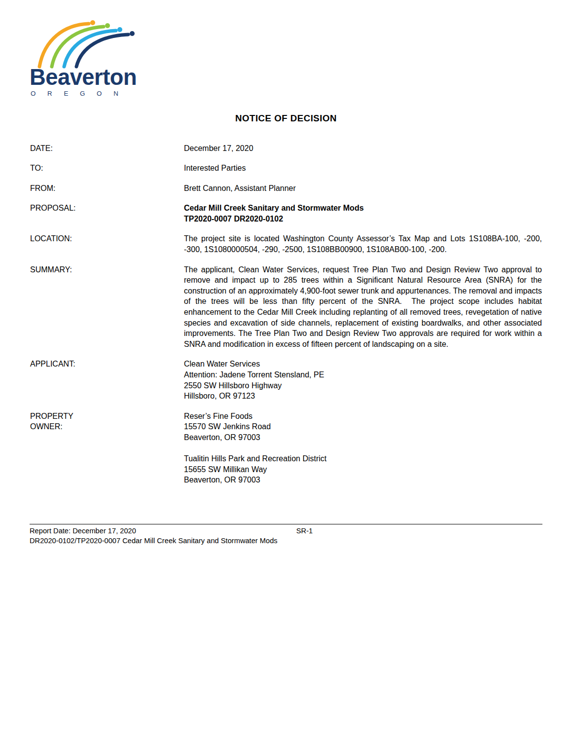Beaverton
O R E G O N
NOTICE OF DECISION
| DATE: | December 17, 2020 |
| TO: | Interested Parties |
| FROM: | Brett Cannon, Assistant Planner |
| PROPOSAL: | Cedar Mill Creek Sanitary and Stormwater Mods TP2020-0007 DR2020-0102 |
| LOCATION: | The project site is located Washington County Assessor’s Tax Map and Lots 1S108BA-100, -200, -300, 1S1080000504, -290, -2500, 1S108BB00900, 1S108AB00-100, -200. |
| SUMMARY: | The applicant, Clean Water Services, request Tree Plan Two and Design Review Two approval to remove and impact up to 285 trees within a Significant Natural Resource Area (SNRA) for the construction of an approximately 4,900-foot sewer trunk and appurtenances. The removal and impacts of the trees will be less than fifty percent of the SNRA. The project scope includes habitat enhancement to the Cedar Mill Creek including replanting of all removed trees, revegetation of native species and excavation of side channels, replacement of existing boardwalks, and other associated improvements. The Tree Plan Two and Design Review Two approvals are required for work within a SNRA and modification in excess of fifteen percent of landscaping on a site. |
| APPLICANT: | Clean Water Services Attention: Jadene Torrent Stensland, PE 2550 SW Hillsboro Highway Hillsboro, OR 97123 |
| PROPERTY OWNER: | Reser’s Fine Foods 15570 SW Jenkins Road Beaverton, OR 97003 Tualitin Hills Park and Recreation District 15655 SW Millikan Way Beaverton, OR 97003 |
Report Date: December 17, 2020 SR-1
DR2020-0102/TP2020-0007 Cedar Mill Creek Sanitary and Stormwater Mods